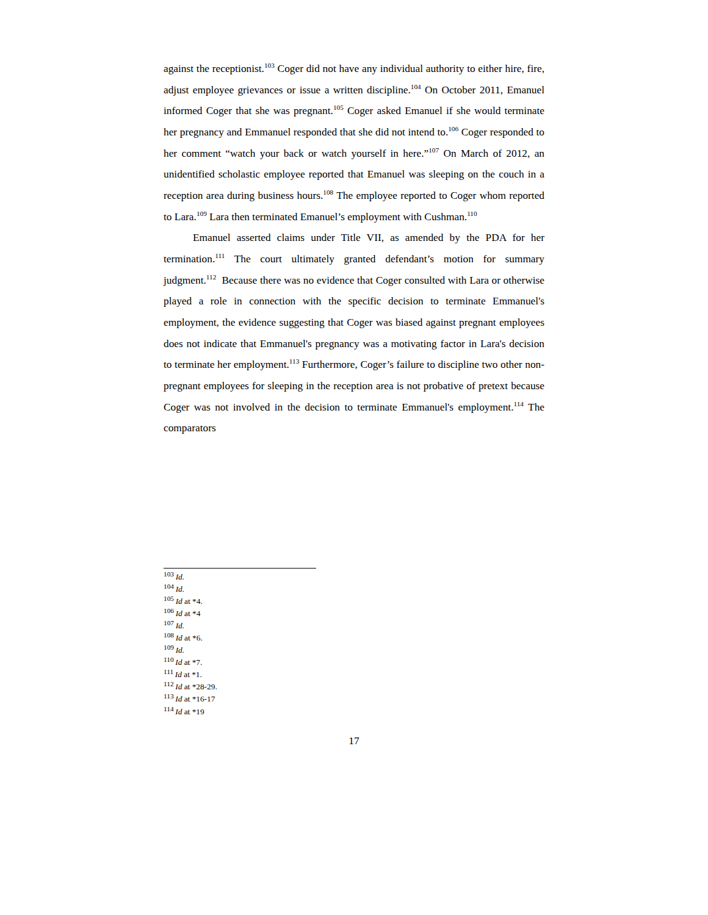against the receptionist.103 Coger did not have any individual authority to either hire, fire, adjust employee grievances or issue a written discipline.104 On October 2011, Emanuel informed Coger that she was pregnant.105 Coger asked Emanuel if she would terminate her pregnancy and Emmanuel responded that she did not intend to.106 Coger responded to her comment “watch your back or watch yourself in here.”107 On March of 2012, an unidentified scholastic employee reported that Emanuel was sleeping on the couch in a reception area during business hours.108 The employee reported to Coger whom reported to Lara.109 Lara then terminated Emanuel’s employment with Cushman.110
Emanuel asserted claims under Title VII, as amended by the PDA for her termination.111 The court ultimately granted defendant’s motion for summary judgment.112 Because there was no evidence that Coger consulted with Lara or otherwise played a role in connection with the specific decision to terminate Emmanuel's employment, the evidence suggesting that Coger was biased against pregnant employees does not indicate that Emmanuel's pregnancy was a motivating factor in Lara's decision to terminate her employment.113 Furthermore, Coger’s failure to discipline two other non-pregnant employees for sleeping in the reception area is not probative of pretext because Coger was not involved in the decision to terminate Emmanuel's employment.114 The comparators
103 Id.
104 Id.
105 Id at *4.
106 Id at *4
107 Id.
108 Id at *6.
109 Id.
110 Id at *7.
111 Id at *1.
112 Id at *28-29.
113 Id at *16-17
114 Id at *19
17